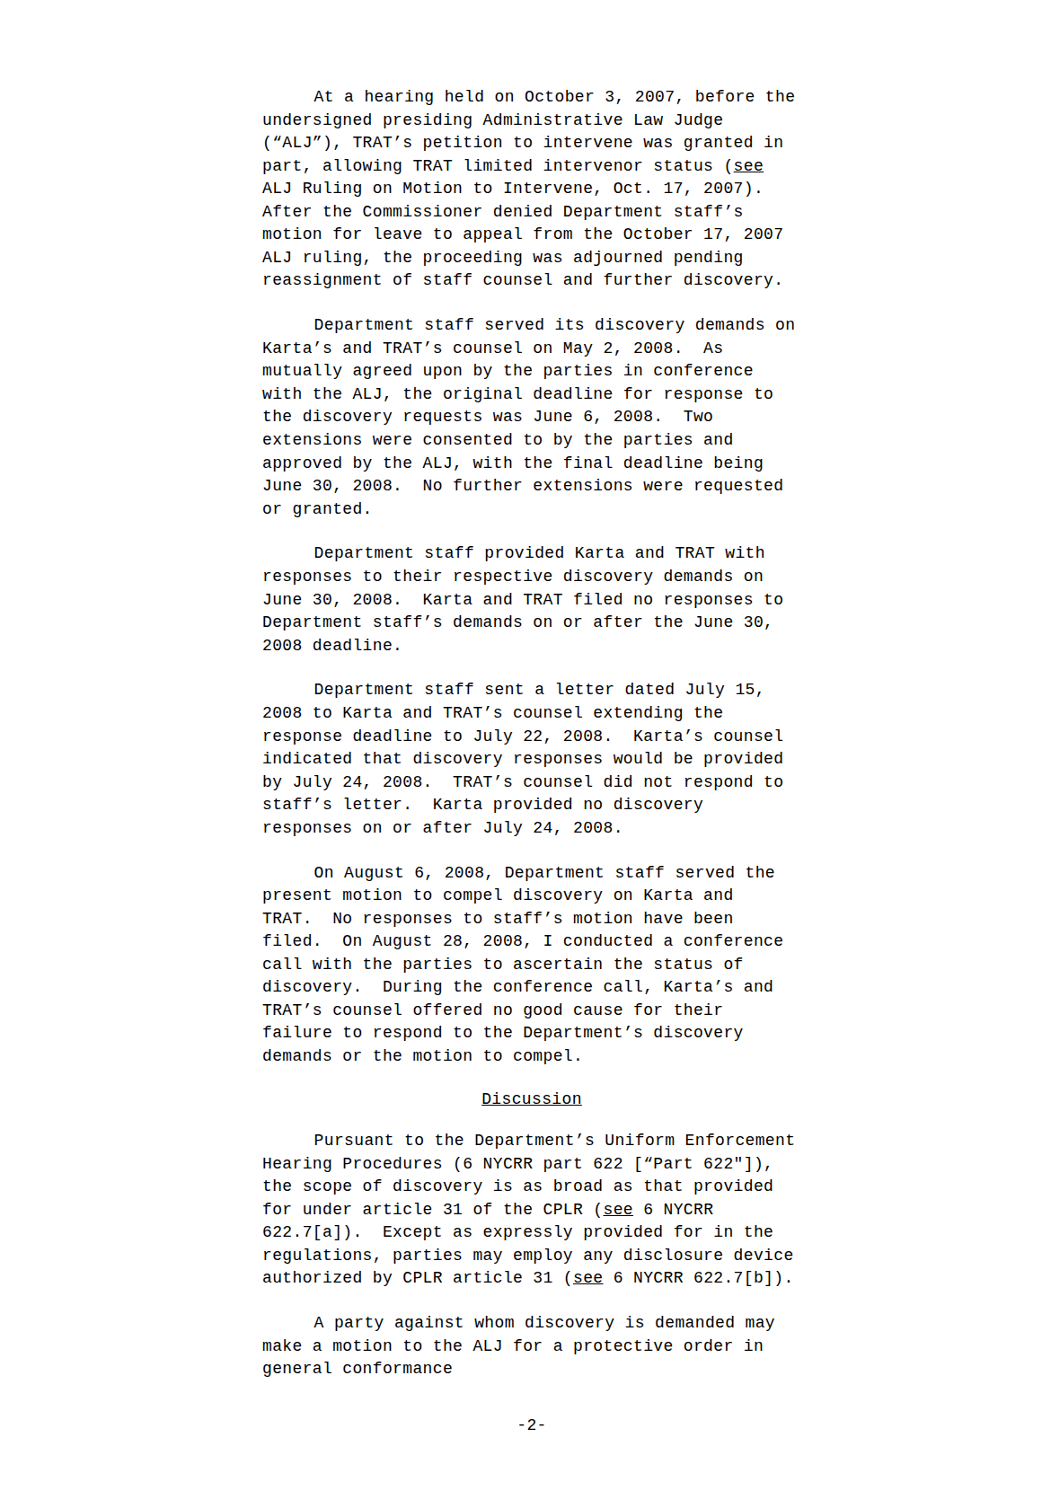At a hearing held on October 3, 2007, before the undersigned presiding Administrative Law Judge (“ALJ”), TRAT’s petition to intervene was granted in part, allowing TRAT limited intervenor status (see ALJ Ruling on Motion to Intervene, Oct. 17, 2007). After the Commissioner denied Department staff’s motion for leave to appeal from the October 17, 2007 ALJ ruling, the proceeding was adjourned pending reassignment of staff counsel and further discovery.
Department staff served its discovery demands on Karta’s and TRAT’s counsel on May 2, 2008. As mutually agreed upon by the parties in conference with the ALJ, the original deadline for response to the discovery requests was June 6, 2008. Two extensions were consented to by the parties and approved by the ALJ, with the final deadline being June 30, 2008. No further extensions were requested or granted.
Department staff provided Karta and TRAT with responses to their respective discovery demands on June 30, 2008. Karta and TRAT filed no responses to Department staff’s demands on or after the June 30, 2008 deadline.
Department staff sent a letter dated July 15, 2008 to Karta and TRAT’s counsel extending the response deadline to July 22, 2008. Karta’s counsel indicated that discovery responses would be provided by July 24, 2008. TRAT’s counsel did not respond to staff’s letter. Karta provided no discovery responses on or after July 24, 2008.
On August 6, 2008, Department staff served the present motion to compel discovery on Karta and TRAT. No responses to staff’s motion have been filed. On August 28, 2008, I conducted a conference call with the parties to ascertain the status of discovery. During the conference call, Karta’s and TRAT’s counsel offered no good cause for their failure to respond to the Department’s discovery demands or the motion to compel.
Discussion
Pursuant to the Department’s Uniform Enforcement Hearing Procedures (6 NYCRR part 622 [“Part 622"]), the scope of discovery is as broad as that provided for under article 31 of the CPLR (see 6 NYCRR 622.7[a]). Except as expressly provided for in the regulations, parties may employ any disclosure device authorized by CPLR article 31 (see 6 NYCRR 622.7[b]).
A party against whom discovery is demanded may make a motion to the ALJ for a protective order in general conformance
-2-